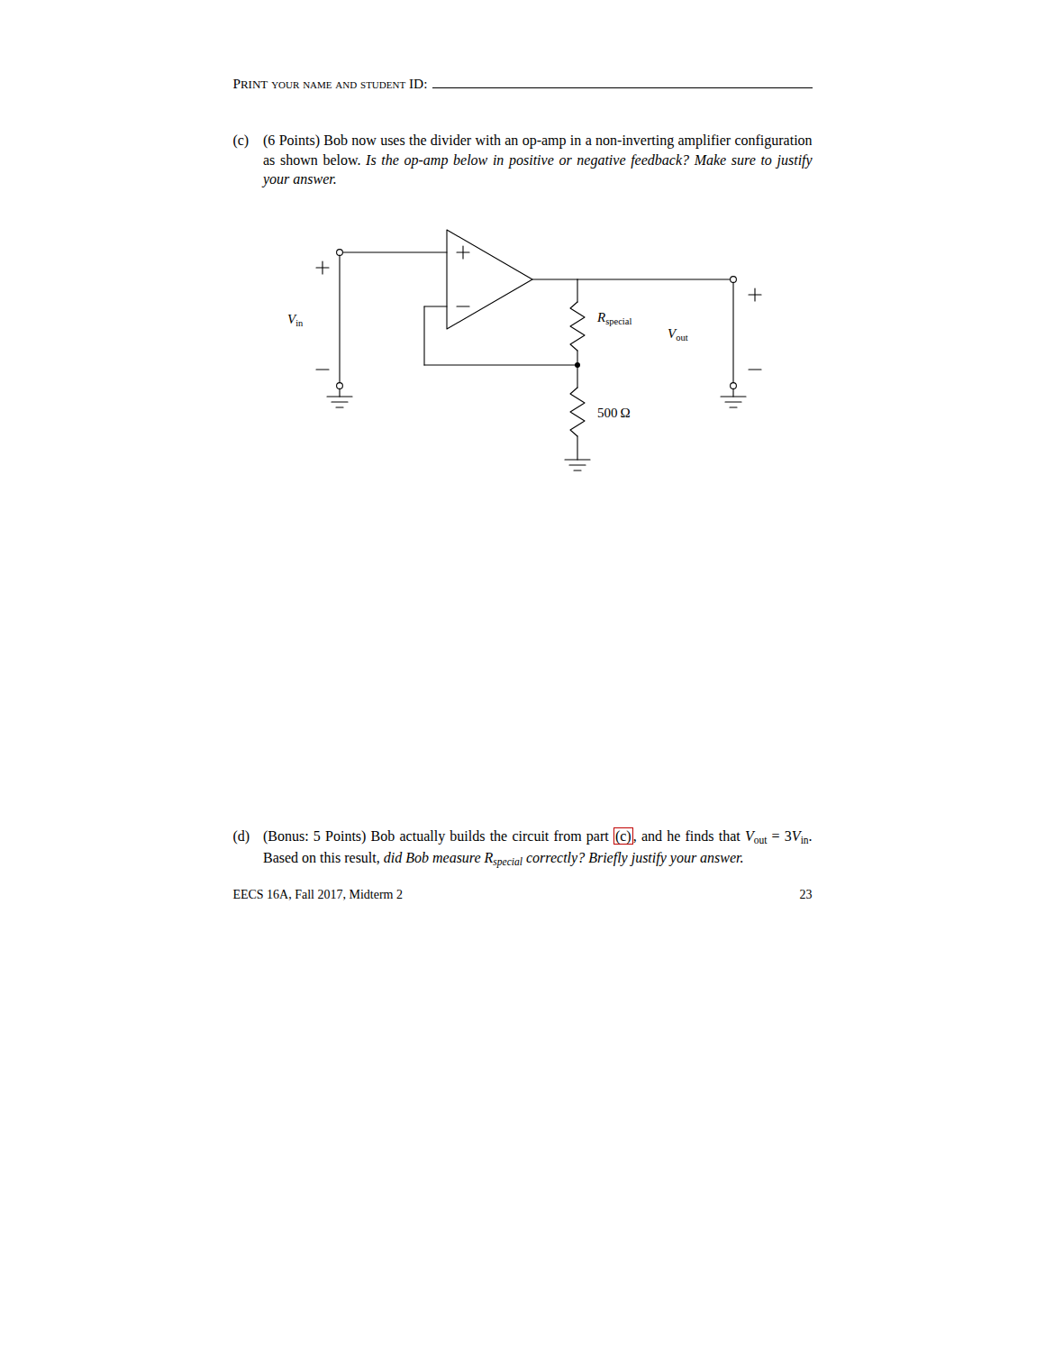PRINT your name and student ID:
(c)
(6 Points) Bob now uses the divider with an op-amp in a non-inverting amplifier configuration as shown below. Is the op-amp below in positive or negative feedback? Make sure to justify your answer.
Vin Rspecial 500 Ω Vout
(d)
(Bonus: 5 Points) Bob actually builds the circuit from part (c), and he finds that Vout = 3Vin. Based on this result, did Bob measure Rspecial correctly? Briefly justify your answer.
EECS 16A, Fall 2017, Midterm 2 23